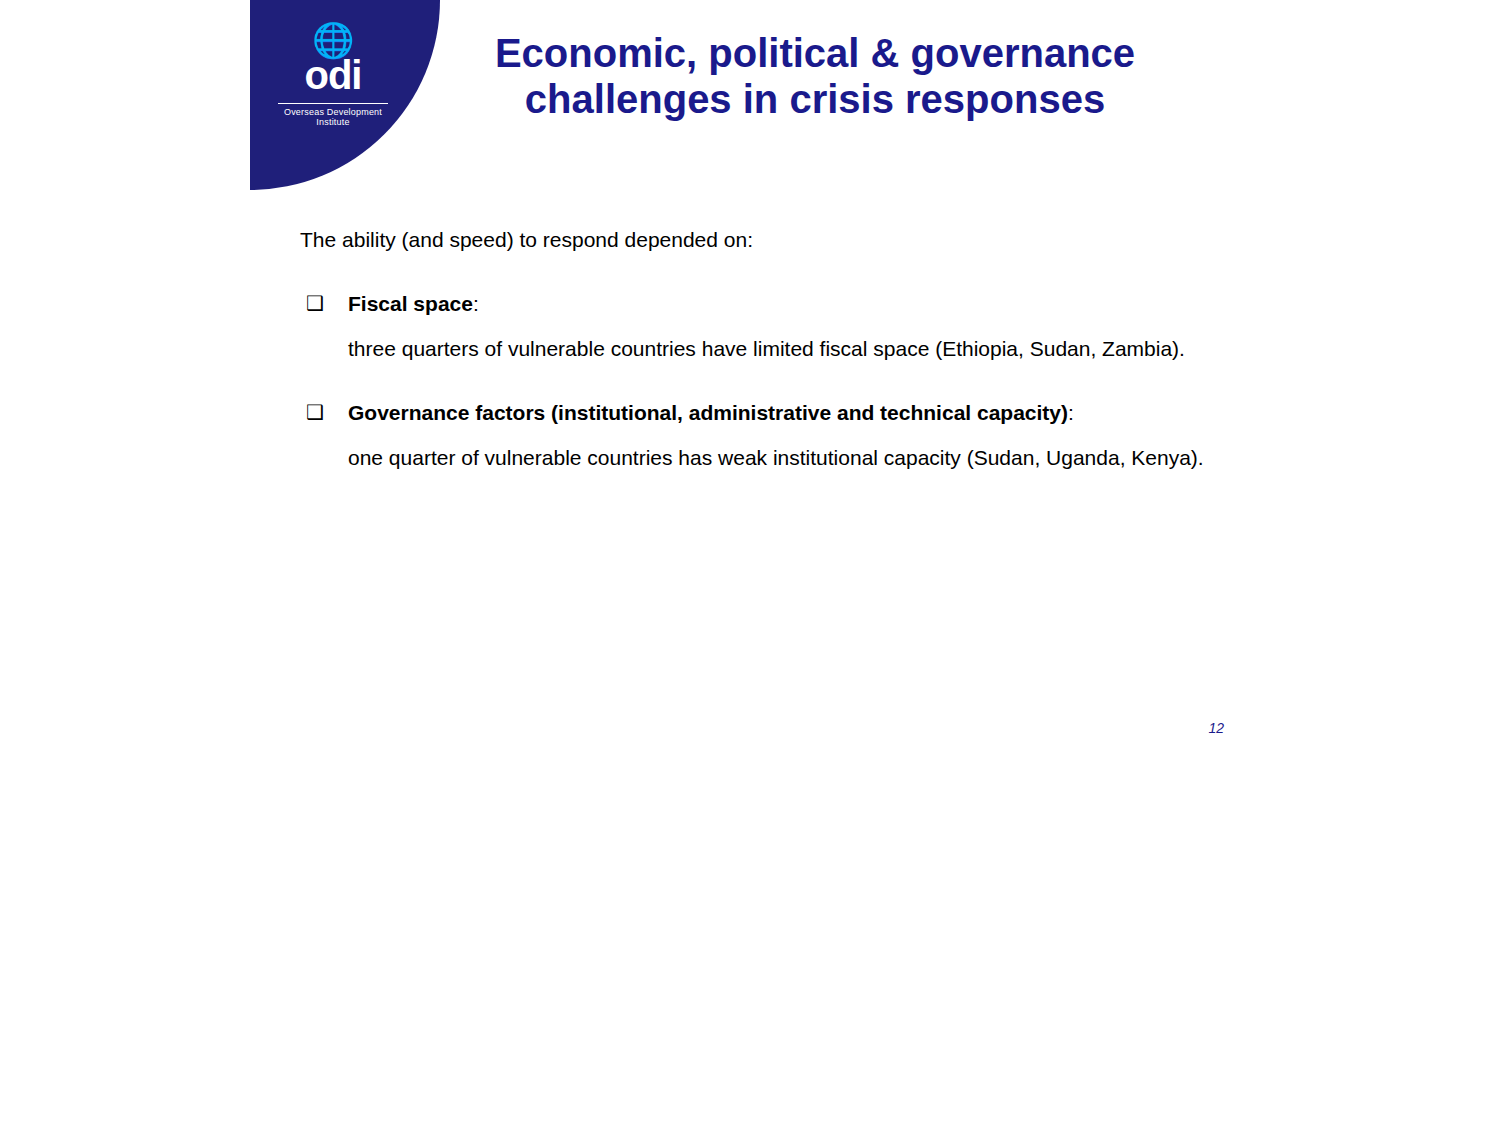🌐
odi
Overseas Development
Institute
Economic, political & governance
challenges in crisis responses
The ability (and speed) to respond depended on:
Fiscal space:
three quarters of vulnerable countries have limited fiscal space (Ethiopia, Sudan, Zambia).
Governance factors (institutional, administrative and technical capacity):
one quarter of vulnerable countries has weak institutional capacity (Sudan, Uganda, Kenya).
12